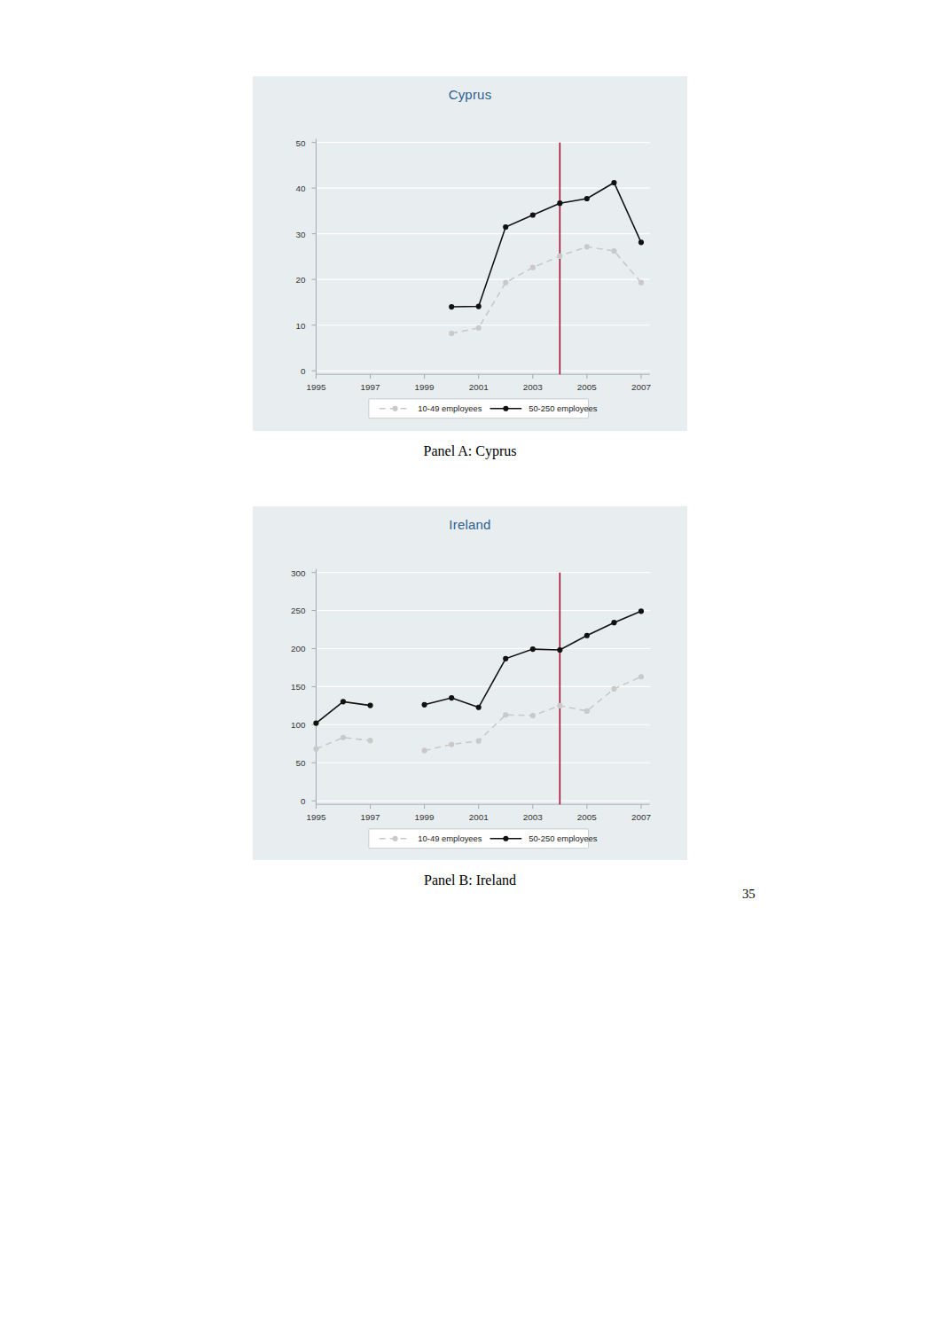Cyprus
Plot geometry (user units): x: 1995 -> 60 ; 2007 -> 430 (scale: 30.8333 px per year) y: 0 -> 300 ; 50 -> 40 (scale: 5.2 px per unit) 0 10 20 30 40 50 1995 1997 1999 2001 2003 2005 2007 10-49 employees 50-250 employees
Panel A: Cyprus
Ireland
y: 0 -> 300 ; 300 -> 40 (scale: 0.8667 px per unit) 0 50 100 150 200 250 300 1995 1997 1999 2001 2003 2005 2007 10-49 employees 50-250 employees
Panel B: Ireland
35